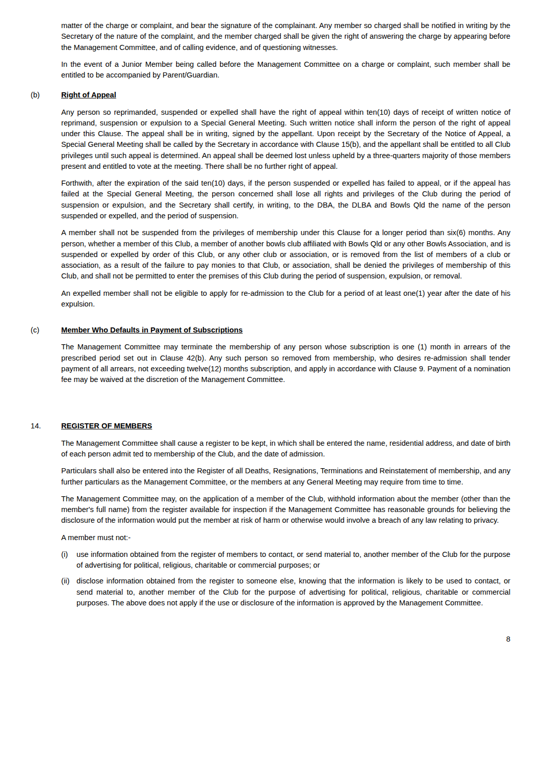matter of the charge or complaint, and bear the signature of the complainant. Any member so charged shall be notified in writing by the Secretary of the nature of the complaint, and the member charged shall be given the right of answering the charge by appearing before the Management Committee, and of calling evidence, and of questioning witnesses.
In the event of a Junior Member being called before the Management Committee on a charge or complaint, such member shall be entitled to be accompanied by Parent/Guardian.
(b)
Right of Appeal
Any person so reprimanded, suspended or expelled shall have the right of appeal within ten(10) days of receipt of written notice of reprimand, suspension or expulsion to a Special General Meeting. Such written notice shall inform the person of the right of appeal under this Clause. The appeal shall be in writing, signed by the appellant. Upon receipt by the Secretary of the Notice of Appeal, a Special General Meeting shall be called by the Secretary in accordance with Clause 15(b), and the appellant shall be entitled to all Club privileges until such appeal is determined. An appeal shall be deemed lost unless upheld by a three-quarters majority of those members present and entitled to vote at the meeting. There shall be no further right of appeal.
Forthwith, after the expiration of the said ten(10) days, if the person suspended or expelled has failed to appeal, or if the appeal has failed at the Special General Meeting, the person concerned shall lose all rights and privileges of the Club during the period of suspension or expulsion, and the Secretary shall certify, in writing, to the DBA, the DLBA and Bowls Qld the name of the person suspended or expelled, and the period of suspension.
A member shall not be suspended from the privileges of membership under this Clause for a longer period than six(6) months. Any person, whether a member of this Club, a member of another bowls club affiliated with Bowls Qld or any other Bowls Association, and is suspended or expelled by order of this Club, or any other club or association, or is removed from the list of members of a club or association, as a result of the failure to pay monies to that Club, or association, shall be denied the privileges of membership of this Club, and shall not be permitted to enter the premises of this Club during the period of suspension, expulsion, or removal.
An expelled member shall not be eligible to apply for re-admission to the Club for a period of at least one(1) year after the date of his expulsion.
(c)
Member Who Defaults in Payment of Subscriptions
The Management Committee may terminate the membership of any person whose subscription is one (1) month in arrears of the prescribed period set out in Clause 42(b). Any such person so removed from membership, who desires re-admission shall tender payment of all arrears, not exceeding twelve(12) months subscription, and apply in accordance with Clause 9. Payment of a nomination fee may be waived at the discretion of the Management Committee.
14.
REGISTER OF MEMBERS
The Management Committee shall cause a register to be kept, in which shall be entered the name, residential address, and date of birth of each person admit ted to membership of the Club, and the date of admission.
Particulars shall also be entered into the Register of all Deaths, Resignations, Terminations and Reinstatement of membership, and any further particulars as the Management Committee, or the members at any General Meeting may require from time to time.
The Management Committee may, on the application of a member of the Club, withhold information about the member (other than the member's full name) from the register available for inspection if the Management Committee has reasonable grounds for believing the disclosure of the information would put the member at risk of harm or otherwise would involve a breach of any law relating to privacy.
A member must not:-
(i) use information obtained from the register of members to contact, or send material to, another member of the Club for the purpose of advertising for political, religious, charitable or commercial purposes; or
(ii) disclose information obtained from the register to someone else, knowing that the information is likely to be used to contact, or send material to, another member of the Club for the purpose of advertising for political, religious, charitable or commercial purposes. The above does not apply if the use or disclosure of the information is approved by the Management Committee.
8